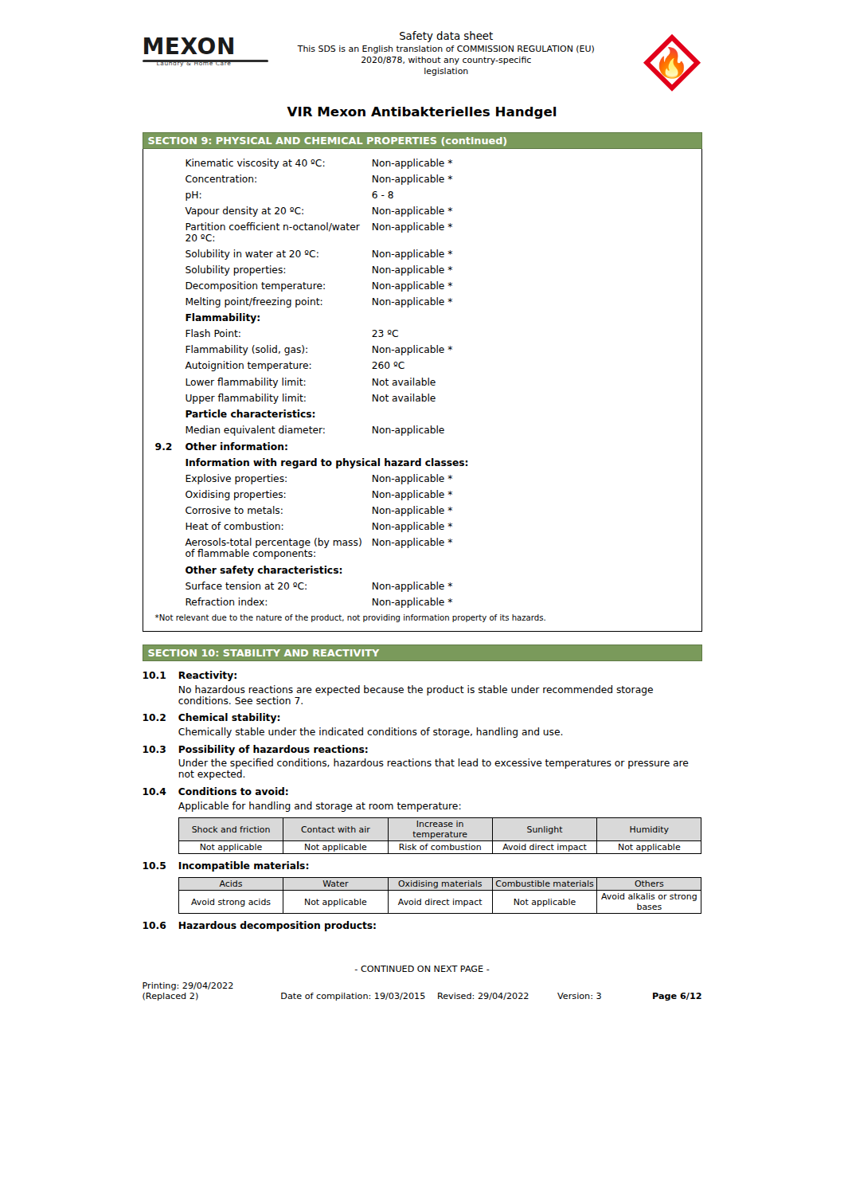MEXON
Laundry & Home Care
Safety data sheet
This SDS is an English translation of COMMISSION REGULATION (EU) 2020/878, without any country-specific
legislation
🔥
VIR Mexon Antibakterielles Handgel
SECTION 9: PHYSICAL AND CHEMICAL PROPERTIES (continued)
Kinematic viscosity at 40 ºC:
Non-applicable *
Concentration:
Non-applicable *
pH:
6 - 8
Vapour density at 20 ºC:
Non-applicable *
Partition coefficient n-octanol/water 20 ºC:
Non-applicable *
Solubility in water at 20 ºC:
Non-applicable *
Solubility properties:
Non-applicable *
Decomposition temperature:
Non-applicable *
Melting point/freezing point:
Non-applicable *
Flammability:
Flash Point:
23 ºC
Flammability (solid, gas):
Non-applicable *
Autoignition temperature:
260 ºC
Lower flammability limit:
Not available
Upper flammability limit:
Not available
Particle characteristics:
Median equivalent diameter:
Non-applicable
9.2
Other information:
Information with regard to physical hazard classes:
Explosive properties:
Non-applicable *
Oxidising properties:
Non-applicable *
Corrosive to metals:
Non-applicable *
Heat of combustion:
Non-applicable *
Aerosols-total percentage (by mass) of flammable components:
Non-applicable *
Other safety characteristics:
Surface tension at 20 ºC:
Non-applicable *
Refraction index:
Non-applicable *
*Not relevant due to the nature of the product, not providing information property of its hazards.
SECTION 10: STABILITY AND REACTIVITY
10.1
Reactivity:
No hazardous reactions are expected because the product is stable under recommended storage conditions. See section 7.
10.2
Chemical stability:
Chemically stable under the indicated conditions of storage, handling and use.
10.3
Possibility of hazardous reactions:
Under the specified conditions, hazardous reactions that lead to excessive temperatures or pressure are not expected.
10.4
Conditions to avoid:
Applicable for handling and storage at room temperature:
| Shock and friction | Contact with air | Increase in temperature | Sunlight | Humidity |
| --- | --- | --- | --- | --- |
| Not applicable | Not applicable | Risk of combustion | Avoid direct impact | Not applicable |
10.5
Incompatible materials:
| Acids | Water | Oxidising materials | Combustible materials | Others |
| --- | --- | --- | --- | --- |
| Avoid strong acids | Not applicable | Avoid direct impact | Not applicable | Avoid alkalis or strong bases |
10.6
Hazardous decomposition products:
- CONTINUED ON NEXT PAGE -
Printing: 29/04/2022 (Replaced 2)
Date of compilation: 19/03/2015
Revised: 29/04/2022
Version: 3
Page 6/12